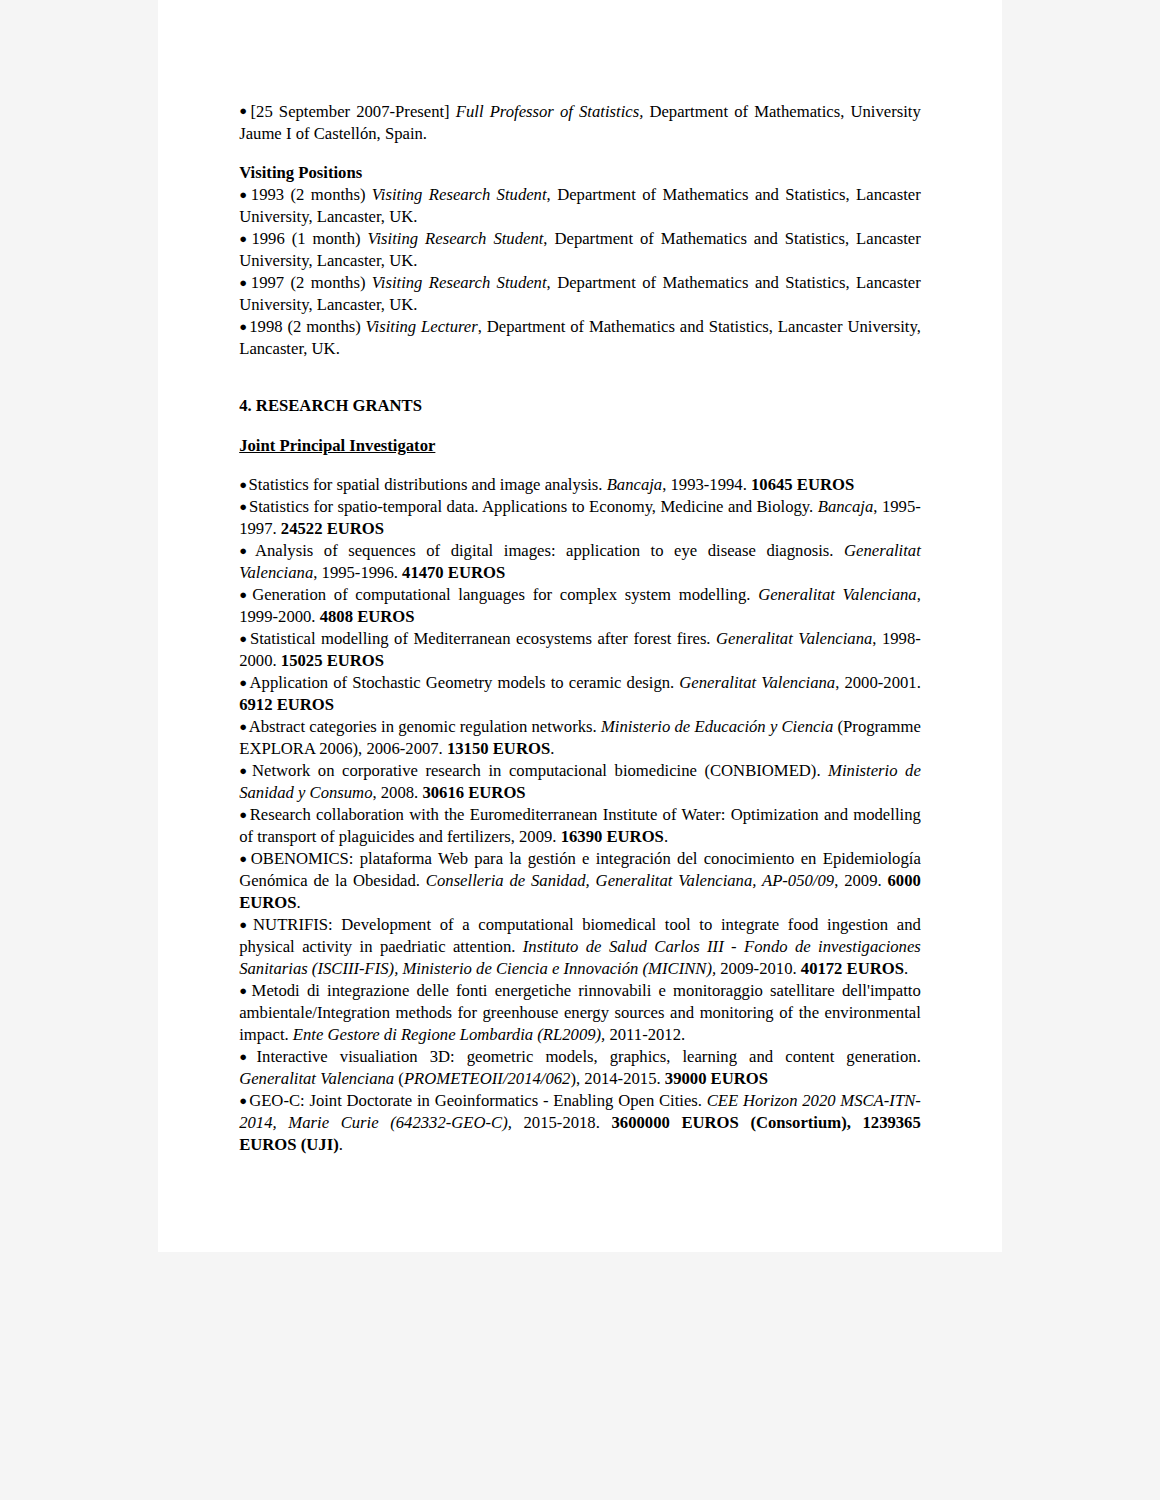[25 September 2007-Present] Full Professor of Statistics, Department of Mathematics, University Jaume I of Castellón, Spain.
Visiting Positions
1993 (2 months) Visiting Research Student, Department of Mathematics and Statistics, Lancaster University, Lancaster, UK.
1996 (1 month) Visiting Research Student, Department of Mathematics and Statistics, Lancaster University, Lancaster, UK.
1997 (2 months) Visiting Research Student, Department of Mathematics and Statistics, Lancaster University, Lancaster, UK.
1998 (2 months) Visiting Lecturer, Department of Mathematics and Statistics, Lancaster University, Lancaster, UK.
4. RESEARCH GRANTS
Joint Principal Investigator
Statistics for spatial distributions and image analysis. Bancaja, 1993-1994. 10645 EUROS
Statistics for spatio-temporal data. Applications to Economy, Medicine and Biology. Bancaja, 1995-1997. 24522 EUROS
Analysis of sequences of digital images: application to eye disease diagnosis. Generalitat Valenciana, 1995-1996. 41470 EUROS
Generation of computational languages for complex system modelling. Generalitat Valenciana, 1999-2000. 4808 EUROS
Statistical modelling of Mediterranean ecosystems after forest fires. Generalitat Valenciana, 1998-2000. 15025 EUROS
Application of Stochastic Geometry models to ceramic design. Generalitat Valenciana, 2000-2001. 6912 EUROS
Abstract categories in genomic regulation networks. Ministerio de Educación y Ciencia (Programme EXPLORA 2006), 2006-2007. 13150 EUROS.
Network on corporative research in computacional biomedicine (CONBIOMED). Ministerio de Sanidad y Consumo, 2008. 30616 EUROS
Research collaboration with the Euromediterranean Institute of Water: Optimization and modelling of transport of plaguicides and fertilizers, 2009. 16390 EUROS.
OBENOMICS: plataforma Web para la gestión e integración del conocimiento en Epidemiología Genómica de la Obesidad. Conselleria de Sanidad, Generalitat Valenciana, AP-050/09, 2009. 6000 EUROS.
NUTRIFIS: Development of a computational biomedical tool to integrate food ingestion and physical activity in paedriatic attention. Instituto de Salud Carlos III - Fondo de investigaciones Sanitarias (ISCIII-FIS), Ministerio de Ciencia e Innovación (MICINN), 2009-2010. 40172 EUROS.
Metodi di integrazione delle fonti energetiche rinnovabili e monitoraggio satellitare dell'impatto ambientale/Integration methods for greenhouse energy sources and monitoring of the environmental impact. Ente Gestore di Regione Lombardia (RL2009), 2011-2012.
Interactive visualiation 3D: geometric models, graphics, learning and content generation. Generalitat Valenciana (PROMETEOII/2014/062), 2014-2015. 39000 EUROS
GEO-C: Joint Doctorate in Geoinformatics - Enabling Open Cities. CEE Horizon 2020 MSCA-ITN-2014, Marie Curie (642332-GEO-C), 2015-2018. 3600000 EUROS (Consortium), 1239365 EUROS (UJI).